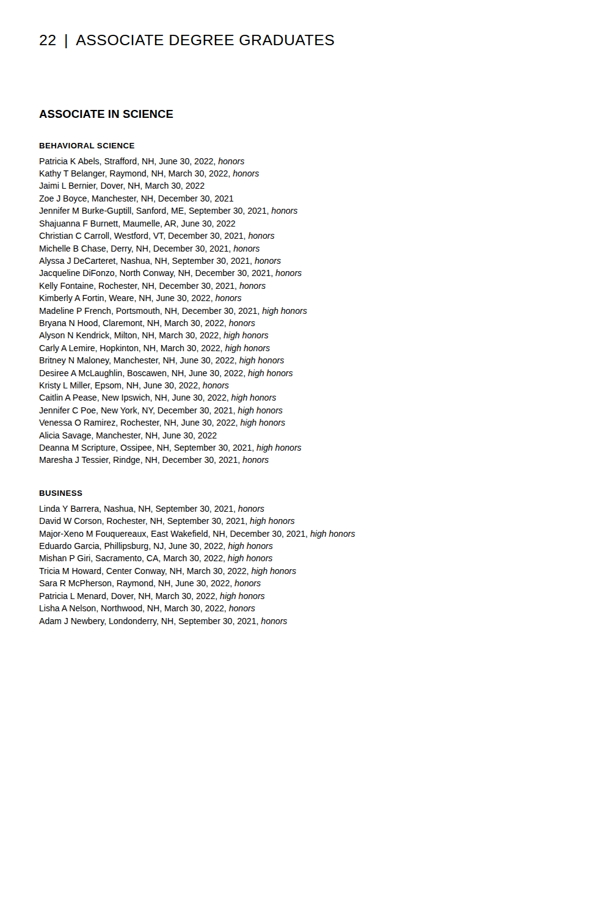22|ASSOCIATE DEGREE GRADUATES
ASSOCIATE IN SCIENCE
BEHAVIORAL SCIENCE
Patricia K Abels, Strafford, NH, June 30, 2022, honors
Kathy T Belanger, Raymond, NH, March 30, 2022, honors
Jaimi L Bernier, Dover, NH, March 30, 2022
Zoe J Boyce, Manchester, NH, December 30, 2021
Jennifer M Burke-Guptill, Sanford, ME, September 30, 2021, honors
Shajuanna F Burnett, Maumelle, AR, June 30, 2022
Christian C Carroll, Westford, VT, December 30, 2021, honors
Michelle B Chase, Derry, NH, December 30, 2021, honors
Alyssa J DeCarteret, Nashua, NH, September 30, 2021, honors
Jacqueline DiFonzo, North Conway, NH, December 30, 2021, honors
Kelly Fontaine, Rochester, NH, December 30, 2021, honors
Kimberly A Fortin, Weare, NH, June 30, 2022, honors
Madeline P French, Portsmouth, NH, December 30, 2021, high honors
Bryana N Hood, Claremont, NH, March 30, 2022, honors
Alyson N Kendrick, Milton, NH, March 30, 2022, high honors
Carly A Lemire, Hopkinton, NH, March 30, 2022, high honors
Britney N Maloney, Manchester, NH, June 30, 2022, high honors
Desiree A McLaughlin, Boscawen, NH, June 30, 2022, high honors
Kristy L Miller, Epsom, NH, June 30, 2022, honors
Caitlin A Pease, New Ipswich, NH, June 30, 2022, high honors
Jennifer C Poe, New York, NY, December 30, 2021, high honors
Venessa O Ramirez, Rochester, NH, June 30, 2022, high honors
Alicia Savage, Manchester, NH, June 30, 2022
Deanna M Scripture, Ossipee, NH, September 30, 2021, high honors
Maresha J Tessier, Rindge, NH, December 30, 2021, honors
BUSINESS
Linda Y Barrera, Nashua, NH, September 30, 2021, honors
David W Corson, Rochester, NH, September 30, 2021, high honors
Major-Xeno M Fouquereaux, East Wakefield, NH, December 30, 2021, high honors
Eduardo Garcia, Phillipsburg, NJ, June 30, 2022, high honors
Mishan P Giri, Sacramento, CA, March 30, 2022, high honors
Tricia M Howard, Center Conway, NH, March 30, 2022, high honors
Sara R McPherson, Raymond, NH, June 30, 2022, honors
Patricia L Menard, Dover, NH, March 30, 2022, high honors
Lisha A Nelson, Northwood, NH, March 30, 2022, honors
Adam J Newbery, Londonderry, NH, September 30, 2021, honors